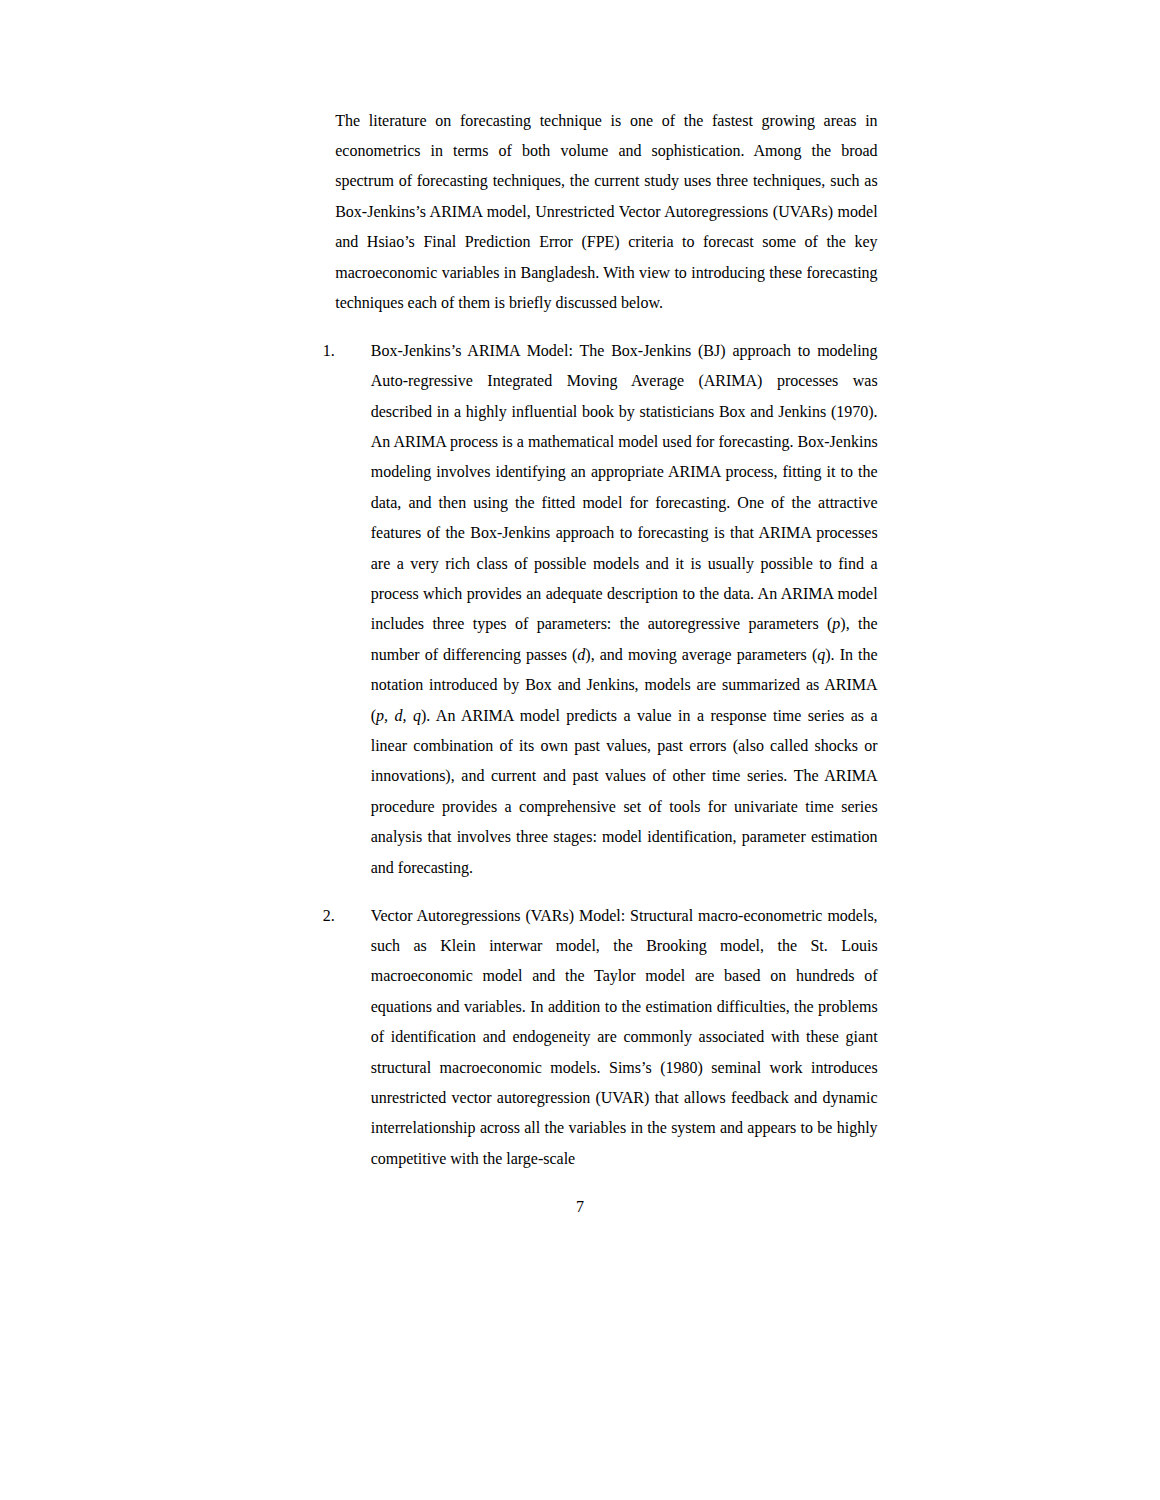The literature on forecasting technique is one of the fastest growing areas in econometrics in terms of both volume and sophistication. Among the broad spectrum of forecasting techniques, the current study uses three techniques, such as Box-Jenkins’s ARIMA model, Unrestricted Vector Autoregressions (UVARs) model and Hsiao’s Final Prediction Error (FPE) criteria to forecast some of the key macroeconomic variables in Bangladesh. With view to introducing these forecasting techniques each of them is briefly discussed below.
Box-Jenkins’s ARIMA Model: The Box-Jenkins (BJ) approach to modeling Auto-regressive Integrated Moving Average (ARIMA) processes was described in a highly influential book by statisticians Box and Jenkins (1970). An ARIMA process is a mathematical model used for forecasting. Box-Jenkins modeling involves identifying an appropriate ARIMA process, fitting it to the data, and then using the fitted model for forecasting. One of the attractive features of the Box-Jenkins approach to forecasting is that ARIMA processes are a very rich class of possible models and it is usually possible to find a process which provides an adequate description to the data. An ARIMA model includes three types of parameters: the autoregressive parameters (p), the number of differencing passes (d), and moving average parameters (q). In the notation introduced by Box and Jenkins, models are summarized as ARIMA (p, d, q). An ARIMA model predicts a value in a response time series as a linear combination of its own past values, past errors (also called shocks or innovations), and current and past values of other time series. The ARIMA procedure provides a comprehensive set of tools for univariate time series analysis that involves three stages: model identification, parameter estimation and forecasting.
Vector Autoregressions (VARs) Model: Structural macro-econometric models, such as Klein interwar model, the Brooking model, the St. Louis macroeconomic model and the Taylor model are based on hundreds of equations and variables. In addition to the estimation difficulties, the problems of identification and endogeneity are commonly associated with these giant structural macroeconomic models. Sims’s (1980) seminal work introduces unrestricted vector autoregression (UVAR) that allows feedback and dynamic interrelationship across all the variables in the system and appears to be highly competitive with the large-scale
7